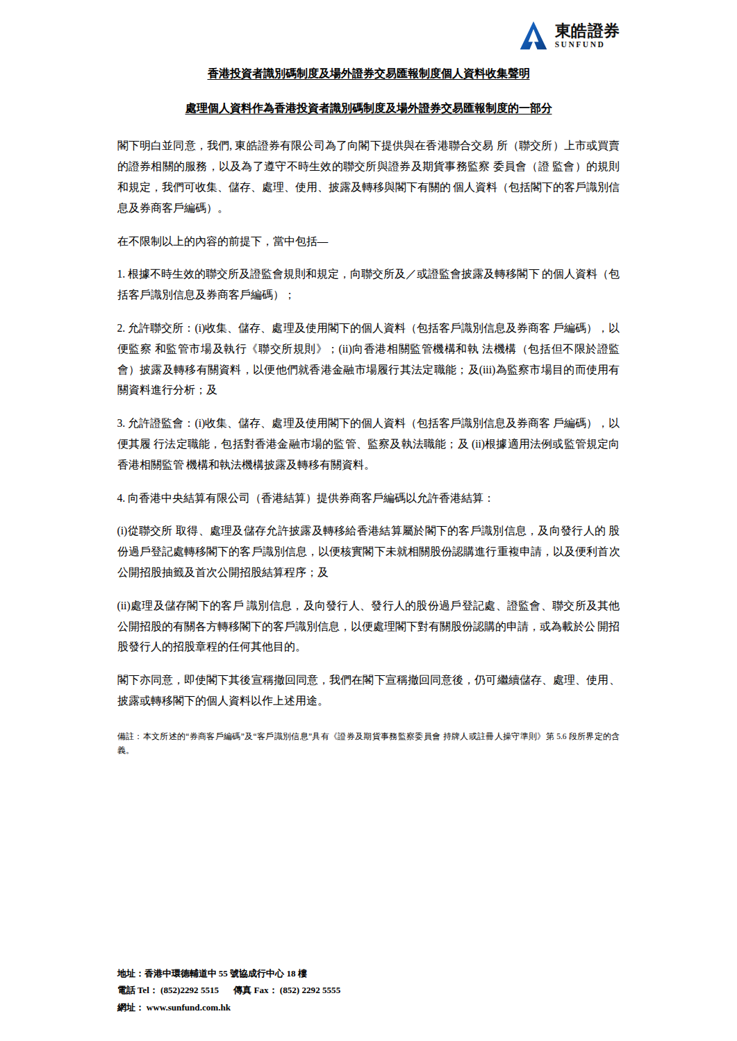東皓證券
SUNFUND
香港投資者識別碼制度及場外證券交易匯報制度個人資料收集聲明
處理個人資料作為香港投資者識別碼制度及場外證券交易匯報制度的一部分
閣下明白並同意，我們, 東皓證券有限公司為了向閣下提供與在香港聯合交易 所（聯交所）上市或買賣的證券相關的服務，以及為了遵守不時生效的聯交所與證券及期貨事務監察 委員會（證 監會）的規則和規定，我們可收集、儲存、處理、使用、披露及轉移與閣下有關的 個人資料（包括閣下的客戶識別信息及券商客戶編碼）。
在不限制以上的內容的前提下，當中包括—
1. 根據不時生效的聯交所及證監會規則和規定，向聯交所及／或證監會披露及轉移閣下 的個人資料（包括客戶識別信息及券商客戶編碼）；
2. 允許聯交所：(i)收集、儲存、處理及使用閣下的個人資料（包括客戶識別信息及券商客 戶編碼），以便監察 和監管市場及執行《聯交所規則》；(ii)向香港相關監管機構和執 法機構（包括但不限於證監會）披露及轉移有關資料，以便他們就香港金融市場履行其法定職能；及(iii)為監察市場目的而使用有關資料進行分析；及
3. 允許證監會：(i)收集、儲存、處理及使用閣下的個人資料（包括客戶識別信息及券商客 戶編碼），以便其履 行法定職能，包括對香港金融市場的監管、監察及執法職能；及 (ii)根據適用法例或監管規定向香港相關監管 機構和執法機構披露及轉移有關資料。
4. 向香港中央結算有限公司（香港結算）提供券商客戶編碼以允許香港結算：
(i)從聯交所 取得、處理及儲存允許披露及轉移給香港結算屬於閣下的客戶識別信息，及向發行人的 股份過戶登記處轉移閣下的客戶識別信息，以便核實閣下未就相關股份認購進行重複申請，以及便利首次公開招股抽籤及首次公開招股結算程序；及
(ii)處理及儲存閣下的客戶 識別信息，及向發行人、發行人的股份過戶登記處、證監會、聯交所及其他公開招股的有關各方轉移閣下的客戶識別信息，以便處理閣下對有關股份認購的申請，或為載於公 開招股發行人的招股章程的任何其他目的。
閣下亦同意，即使閣下其後宣稱撤回同意，我們在閣下宣稱撤回同意後，仍可繼續儲存、處理、使用、披露或轉移閣下的個人資料以作上述用途。
備註：本文所述的“券商客戶編碼”及“客戶識別信息”具有《證券及期貨事務監察委員會 持牌人或註冊人操守準則》第 5.6 段所界定的含義。
地址：香港中環德輔道中 55 號協成行中心 18 樓
電話 Tel： (852)2292 5515 傳真 Fax： (852) 2292 5555
網址： www.sunfund.com.hk